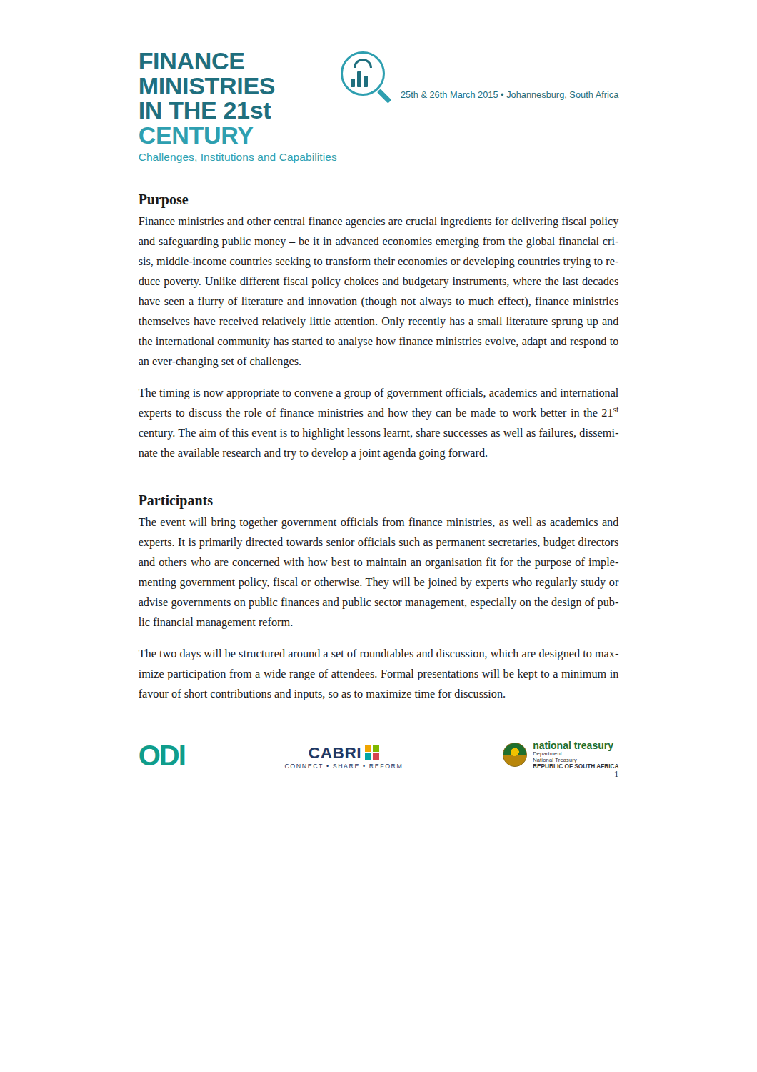FINANCE MINISTRIES
IN THE 21st CENTURY
Challenges, Institutions and Capabilities
25th & 26th March 2015 • Johannesburg, South Africa
Purpose
Finance ministries and other central finance agencies are crucial ingredients for delivering fiscal policy and safeguarding public money – be it in advanced economies emerging from the global financial crisis, middle-income countries seeking to transform their economies or developing countries trying to reduce poverty. Unlike different fiscal policy choices and budgetary instruments, where the last decades have seen a flurry of literature and innovation (though not always to much effect), finance ministries themselves have received relatively little attention. Only recently has a small literature sprung up and the international community has started to analyse how finance ministries evolve, adapt and respond to an ever-changing set of challenges.
The timing is now appropriate to convene a group of government officials, academics and international experts to discuss the role of finance ministries and how they can be made to work better in the 21st century. The aim of this event is to highlight lessons learnt, share successes as well as failures, disseminate the available research and try to develop a joint agenda going forward.
Participants
The event will bring together government officials from finance ministries, as well as academics and experts. It is primarily directed towards senior officials such as permanent secretaries, budget directors and others who are concerned with how best to maintain an organisation fit for the purpose of implementing government policy, fiscal or otherwise. They will be joined by experts who regularly study or advise governments on public finances and public sector management, especially on the design of public financial management reform.
The two days will be structured around a set of roundtables and discussion, which are designed to maximize participation from a wide range of attendees. Formal presentations will be kept to a minimum in favour of short contributions and inputs, so as to maximize time for discussion.
ODI
CABRI
CONNECT • SHARE • REFORM
national treasury
Department:
National Treasury
REPUBLIC OF SOUTH AFRICA
1